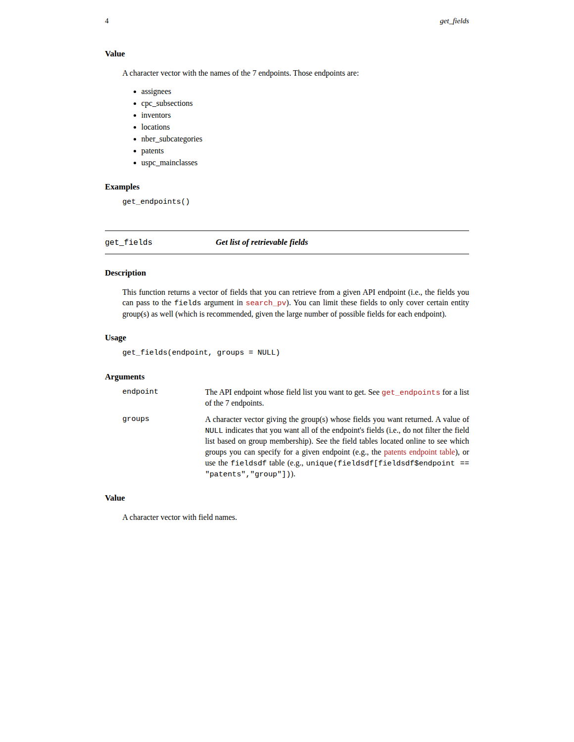4 get_fields
Value
A character vector with the names of the 7 endpoints. Those endpoints are:
assignees
cpc_subsections
inventors
locations
nber_subcategories
patents
uspc_mainclasses
Examples
get_endpoints()
get_fields Get list of retrievable fields
Description
This function returns a vector of fields that you can retrieve from a given API endpoint (i.e., the fields you can pass to the fields argument in search_pv). You can limit these fields to only cover certain entity group(s) as well (which is recommended, given the large number of possible fields for each endpoint).
Usage
get_fields(endpoint, groups = NULL)
Arguments
endpoint
The API endpoint whose field list you want to get. See get_endpoints for a list of the 7 endpoints.
groups
A character vector giving the group(s) whose fields you want returned. A value of NULL indicates that you want all of the endpoint's fields (i.e., do not filter the field list based on group membership). See the field tables located online to see which groups you can specify for a given endpoint (e.g., the patents endpoint table), or use the fieldsdf table (e.g., unique(fieldsdf[fieldsdf$endpoint == "patents","group"])).
Value
A character vector with field names.